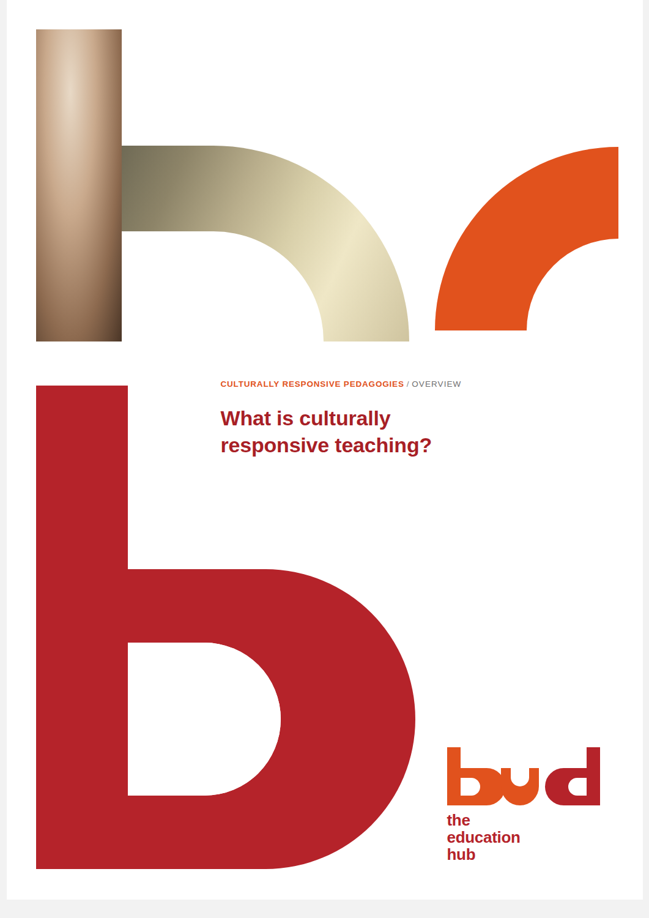Culturally responsive pedagogies/Overview
What is culturally
responsive teaching?
the education hub